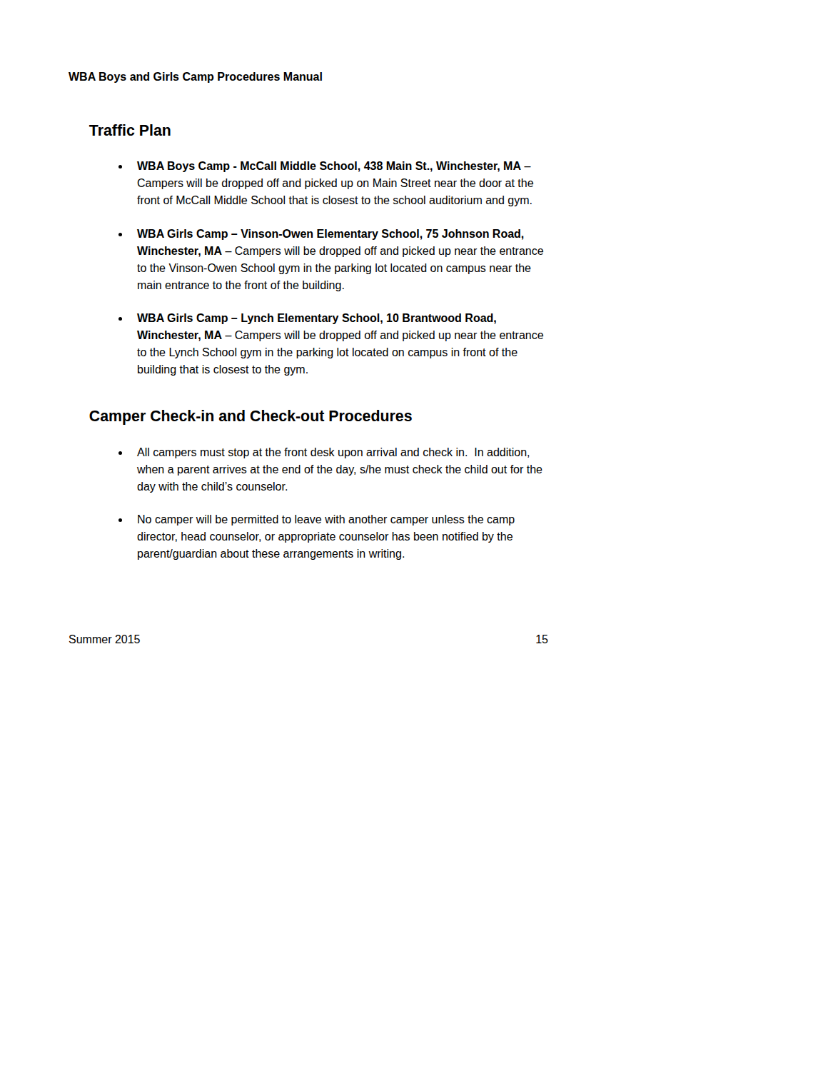WBA Boys and Girls Camp Procedures Manual
Traffic Plan
WBA Boys Camp - McCall Middle School, 438 Main St., Winchester, MA – Campers will be dropped off and picked up on Main Street near the door at the front of McCall Middle School that is closest to the school auditorium and gym.
WBA Girls Camp – Vinson-Owen Elementary School, 75 Johnson Road, Winchester, MA – Campers will be dropped off and picked up near the entrance to the Vinson-Owen School gym in the parking lot located on campus near the main entrance to the front of the building.
WBA Girls Camp – Lynch Elementary School, 10 Brantwood Road, Winchester, MA – Campers will be dropped off and picked up near the entrance to the Lynch School gym in the parking lot located on campus in front of the building that is closest to the gym.
Camper Check-in and Check-out Procedures
All campers must stop at the front desk upon arrival and check in. In addition, when a parent arrives at the end of the day, s/he must check the child out for the day with the child’s counselor.
No camper will be permitted to leave with another camper unless the camp director, head counselor, or appropriate counselor has been notified by the parent/guardian about these arrangements in writing.
Summer 2015 15